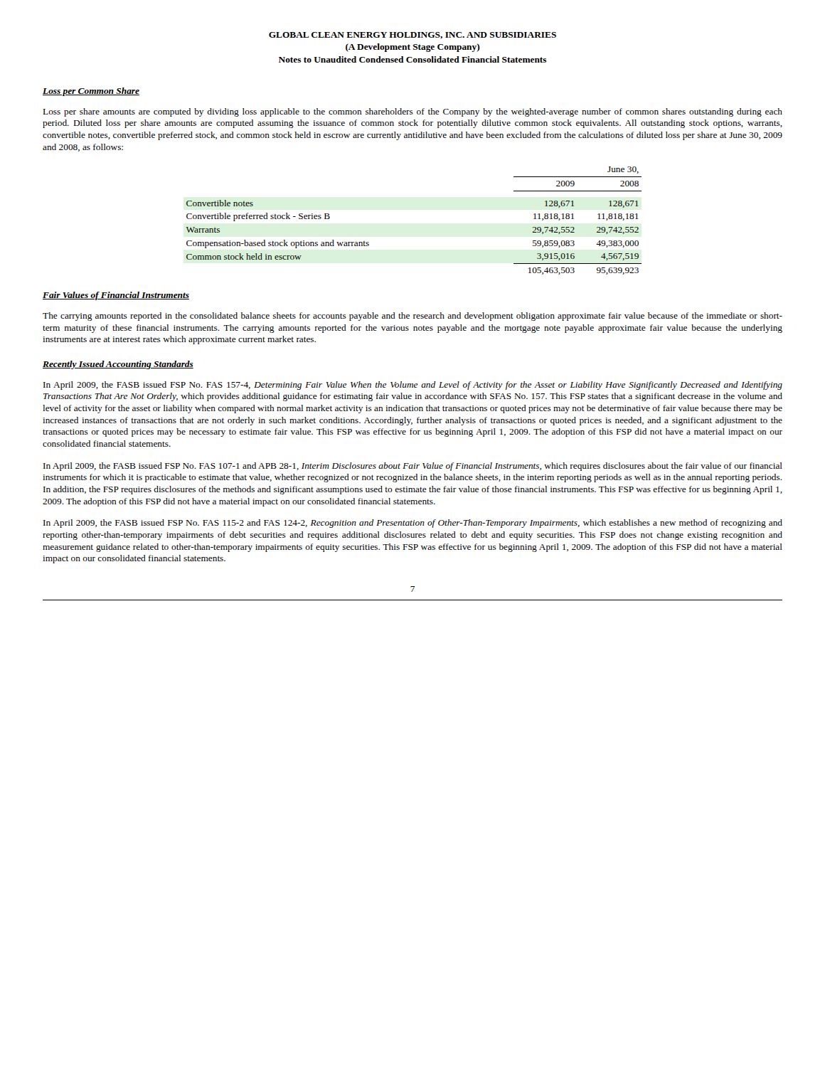GLOBAL CLEAN ENERGY HOLDINGS, INC. AND SUBSIDIARIES
(A Development Stage Company)
Notes to Unaudited Condensed Consolidated Financial Statements
Loss per Common Share
Loss per share amounts are computed by dividing loss applicable to the common shareholders of the Company by the weighted-average number of common shares outstanding during each period. Diluted loss per share amounts are computed assuming the issuance of common stock for potentially dilutive common stock equivalents. All outstanding stock options, warrants, convertible notes, convertible preferred stock, and common stock held in escrow are currently antidilutive and have been excluded from the calculations of diluted loss per share at June 30, 2009 and 2008, as follows:
| | June 30, |
| | 2009 | 2008 |
| Convertible notes | 128,671 | 128,671 |
| Convertible preferred stock - Series B | 11,818,181 | 11,818,181 |
| Warrants | 29,742,552 | 29,742,552 |
| Compensation-based stock options and warrants | 59,859,083 | 49,383,000 |
| Common stock held in escrow | 3,915,016 | 4,567,519 |
| | 105,463,503 | 95,639,923 |
Fair Values of Financial Instruments
The carrying amounts reported in the consolidated balance sheets for accounts payable and the research and development obligation approximate fair value because of the immediate or short-term maturity of these financial instruments. The carrying amounts reported for the various notes payable and the mortgage note payable approximate fair value because the underlying instruments are at interest rates which approximate current market rates.
Recently Issued Accounting Standards
In April 2009, the FASB issued FSP No. FAS 157-4, Determining Fair Value When the Volume and Level of Activity for the Asset or Liability Have Significantly Decreased and Identifying Transactions That Are Not Orderly, which provides additional guidance for estimating fair value in accordance with SFAS No. 157. This FSP states that a significant decrease in the volume and level of activity for the asset or liability when compared with normal market activity is an indication that transactions or quoted prices may not be determinative of fair value because there may be increased instances of transactions that are not orderly in such market conditions. Accordingly, further analysis of transactions or quoted prices is needed, and a significant adjustment to the transactions or quoted prices may be necessary to estimate fair value. This FSP was effective for us beginning April 1, 2009. The adoption of this FSP did not have a material impact on our consolidated financial statements.
In April 2009, the FASB issued FSP No. FAS 107-1 and APB 28-1, Interim Disclosures about Fair Value of Financial Instruments, which requires disclosures about the fair value of our financial instruments for which it is practicable to estimate that value, whether recognized or not recognized in the balance sheets, in the interim reporting periods as well as in the annual reporting periods. In addition, the FSP requires disclosures of the methods and significant assumptions used to estimate the fair value of those financial instruments. This FSP was effective for us beginning April 1, 2009. The adoption of this FSP did not have a material impact on our consolidated financial statements.
In April 2009, the FASB issued FSP No. FAS 115-2 and FAS 124-2, Recognition and Presentation of Other-Than-Temporary Impairments, which establishes a new method of recognizing and reporting other-than-temporary impairments of debt securities and requires additional disclosures related to debt and equity securities. This FSP does not change existing recognition and measurement guidance related to other-than-temporary impairments of equity securities. This FSP was effective for us beginning April 1, 2009. The adoption of this FSP did not have a material impact on our consolidated financial statements.
7